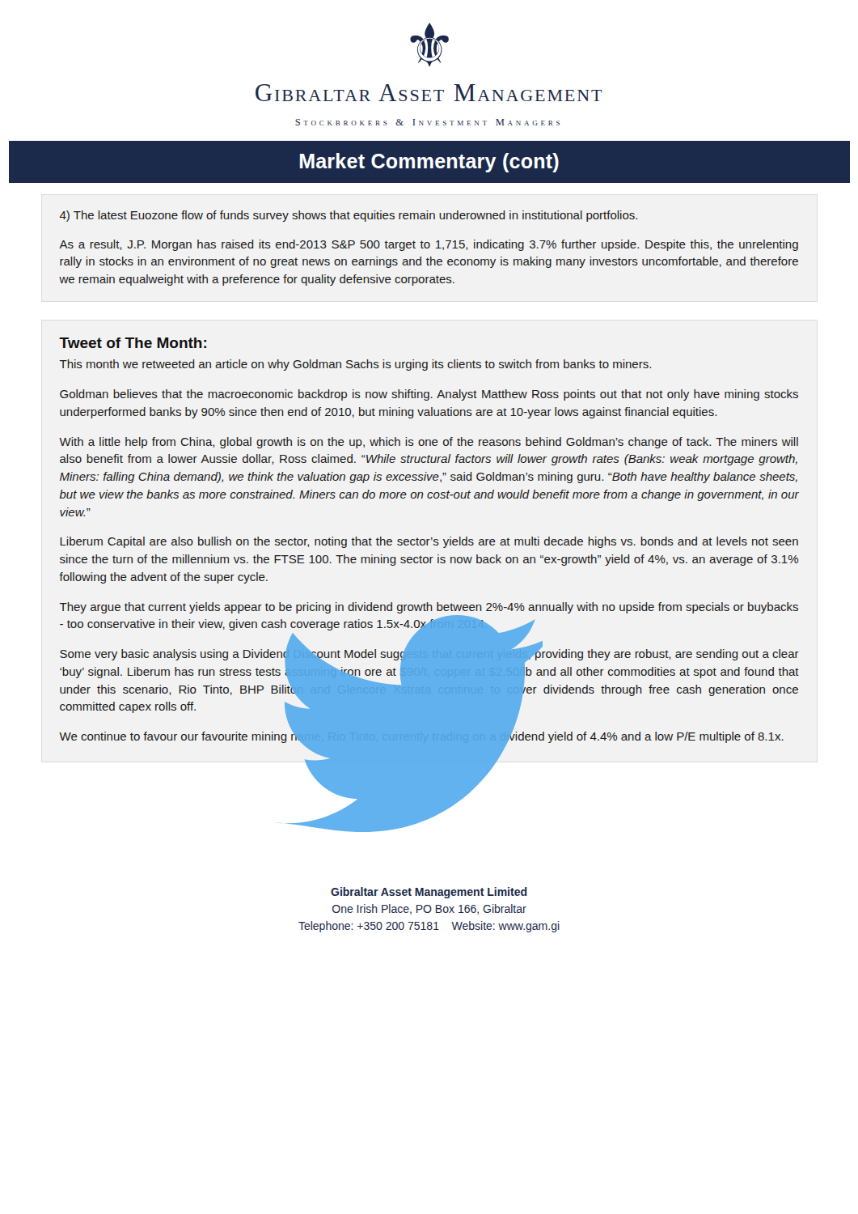⚜
Gibraltar Asset Management
Stockbrokers & Investment Managers
Market Commentary (cont)
4) The latest Euozone flow of funds survey shows that equities remain underowned in institutional portfolios.
As a result, J.P. Morgan has raised its end-2013 S&P 500 target to 1,715, indicating 3.7% further upside. Despite this, the unrelenting rally in stocks in an environment of no great news on earnings and the economy is making many investors uncomfortable, and therefore we remain equalweight with a preference for quality defensive corporates.
Tweet of The Month:
This month we retweeted an article on why Goldman Sachs is urging its clients to switch from banks to miners.
Goldman believes that the macroeconomic backdrop is now shifting. Analyst Matthew Ross points out that not only have mining stocks underperformed banks by 90% since then end of 2010, but mining valuations are at 10-year lows against financial equities.
With a little help from China, global growth is on the up, which is one of the reasons behind Goldman’s change of tack. The miners will also benefit from a lower Aussie dollar, Ross claimed. “While structural factors will lower growth rates (Banks: weak mortgage growth, Miners: falling China demand), we think the valuation gap is excessive,” said Goldman’s mining guru. “Both have healthy balance sheets, but we view the banks as more constrained. Miners can do more on cost-out and would benefit more from a change in government, in our view.”
Liberum Capital are also bullish on the sector, noting that the sector’s yields are at multi decade highs vs. bonds and at levels not seen since the turn of the millennium vs. the FTSE 100. The mining sector is now back on an “ex-growth” yield of 4%, vs. an average of 3.1% following the advent of the super cycle.
They argue that current yields appear to be pricing in dividend growth between 2%-4% annually with no upside from specials or buybacks - too conservative in their view, given cash coverage ratios 1.5x-4.0x from 2014.
Some very basic analysis using a Dividend Discount Model suggests that current yields, providing they are robust, are sending out a clear ‘buy’ signal. Liberum has run stress tests assuming iron ore at $90/t, copper at $2.50/lb and all other commodities at spot and found that under this scenario, Rio Tinto, BHP Biliton and Glencore Xstrata continue to cover dividends through free cash generation once committed capex rolls off.
We continue to favour our favourite mining name, Rio Tinto, currently trading on a dividend yield of 4.4% and a low P/E multiple of 8.1x.
Gibraltar Asset Management Limited
One Irish Place, PO Box 166, Gibraltar
Telephone: +350 200 75181 Website: www.gam.gi